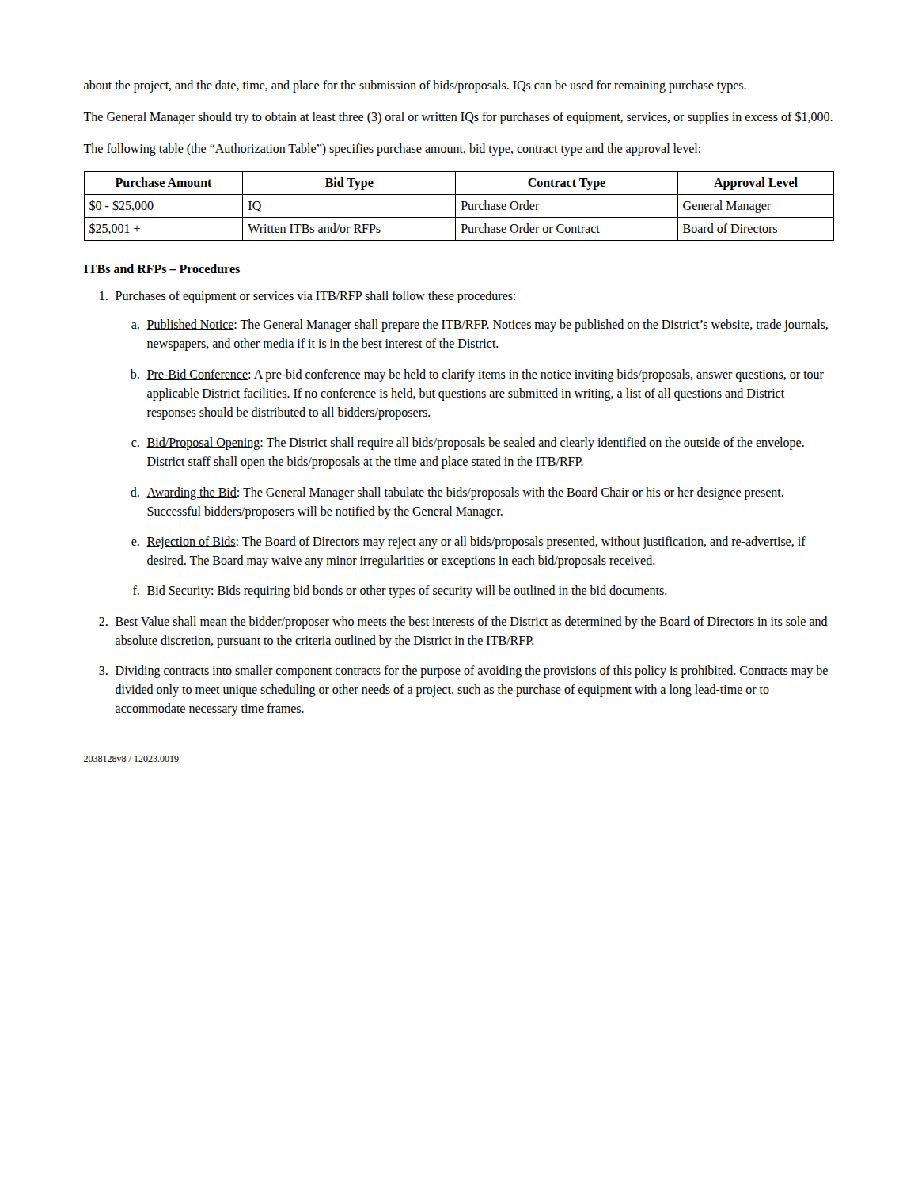about the project, and the date, time, and place for the submission of bids/proposals. IQs can be used for remaining purchase types.
The General Manager should try to obtain at least three (3) oral or written IQs for purchases of equipment, services, or supplies in excess of $1,000.
The following table (the “Authorization Table”) specifies purchase amount, bid type, contract type and the approval level:
| Purchase Amount | Bid Type | Contract Type | Approval Level |
| --- | --- | --- | --- |
| $0 - $25,000 | IQ | Purchase Order | General Manager |
| $25,001 + | Written ITBs and/or RFPs | Purchase Order or Contract | Board of Directors |
ITBs and RFPs – Procedures
Purchases of equipment or services via ITB/RFP shall follow these procedures:
Published Notice: The General Manager shall prepare the ITB/RFP. Notices may be published on the District’s website, trade journals, newspapers, and other media if it is in the best interest of the District.
Pre-Bid Conference: A pre-bid conference may be held to clarify items in the notice inviting bids/proposals, answer questions, or tour applicable District facilities. If no conference is held, but questions are submitted in writing, a list of all questions and District responses should be distributed to all bidders/proposers.
Bid/Proposal Opening: The District shall require all bids/proposals be sealed and clearly identified on the outside of the envelope. District staff shall open the bids/proposals at the time and place stated in the ITB/RFP.
Awarding the Bid: The General Manager shall tabulate the bids/proposals with the Board Chair or his or her designee present. Successful bidders/proposers will be notified by the General Manager.
Rejection of Bids: The Board of Directors may reject any or all bids/proposals presented, without justification, and re-advertise, if desired. The Board may waive any minor irregularities or exceptions in each bid/proposals received.
Bid Security: Bids requiring bid bonds or other types of security will be outlined in the bid documents.
Best Value shall mean the bidder/proposer who meets the best interests of the District as determined by the Board of Directors in its sole and absolute discretion, pursuant to the criteria outlined by the District in the ITB/RFP.
Dividing contracts into smaller component contracts for the purpose of avoiding the provisions of this policy is prohibited. Contracts may be divided only to meet unique scheduling or other needs of a project, such as the purchase of equipment with a long lead-time or to accommodate necessary time frames.
2038128v8 / 12023.0019